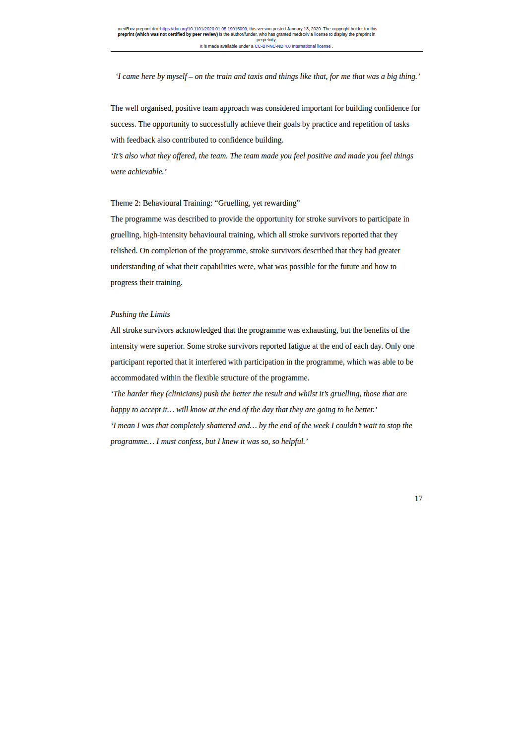medRxiv preprint doi: https://doi.org/10.1101/2020.01.05.19015099; this version posted January 13, 2020. The copyright holder for this
preprint (which was not certified by peer review) is the author/funder, who has granted medRxiv a license to display the preprint in
perpetuity.
It is made available under a CC-BY-NC-ND 4.0 International license .
‘I came here by myself – on the train and taxis and things like that, for me that was a big thing.’
The well organised, positive team approach was considered important for building confidence for success. The opportunity to successfully achieve their goals by practice and repetition of tasks with feedback also contributed to confidence building.
‘It’s also what they offered, the team. The team made you feel positive and made you feel things were achievable.’
Theme 2: Behavioural Training: “Gruelling, yet rewarding”
The programme was described to provide the opportunity for stroke survivors to participate in gruelling, high-intensity behavioural training, which all stroke survivors reported that they relished. On completion of the programme, stroke survivors described that they had greater understanding of what their capabilities were, what was possible for the future and how to progress their training.
Pushing the Limits
All stroke survivors acknowledged that the programme was exhausting, but the benefits of the intensity were superior. Some stroke survivors reported fatigue at the end of each day. Only one participant reported that it interfered with participation in the programme, which was able to be accommodated within the flexible structure of the programme.
‘The harder they (clinicians) push the better the result and whilst it’s gruelling, those that are happy to accept it… will know at the end of the day that they are going to be better.’
‘I mean I was that completely shattered and… by the end of the week I couldn’t wait to stop the programme… I must confess, but I knew it was so, so helpful.’
17